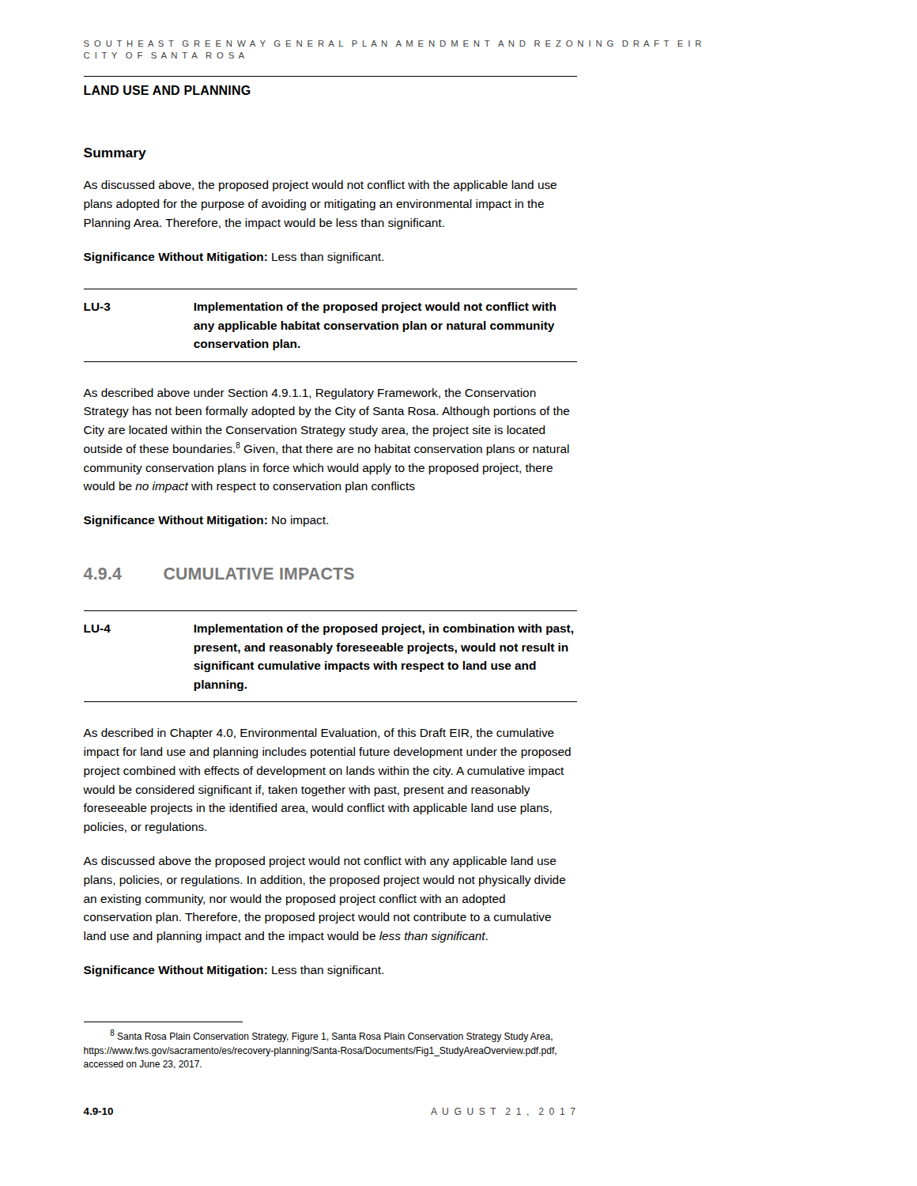S O U T H E A S T G R E E N W A Y G E N E R A L P L A N A M E N D M E N T A N D R E Z O N I N G D R A F T E I R C I T Y O F S A N T A R O S A
LAND USE AND PLANNING
Summary
As discussed above, the proposed project would not conflict with the applicable land use plans adopted for the purpose of avoiding or mitigating an environmental impact in the Planning Area. Therefore, the impact would be less than significant.
Significance Without Mitigation: Less than significant.
| LU-3 | Implementation of the proposed project would not conflict with any applicable habitat conservation plan or natural community conservation plan. |
As described above under Section 4.9.1.1, Regulatory Framework, the Conservation Strategy has not been formally adopted by the City of Santa Rosa. Although portions of the City are located within the Conservation Strategy study area, the project site is located outside of these boundaries.8 Given, that there are no habitat conservation plans or natural community conservation plans in force which would apply to the proposed project, there would be no impact with respect to conservation plan conflicts
Significance Without Mitigation: No impact.
4.9.4 CUMULATIVE IMPACTS
| LU-4 | Implementation of the proposed project, in combination with past, present, and reasonably foreseeable projects, would not result in significant cumulative impacts with respect to land use and planning. |
As described in Chapter 4.0, Environmental Evaluation, of this Draft EIR, the cumulative impact for land use and planning includes potential future development under the proposed project combined with effects of development on lands within the city. A cumulative impact would be considered significant if, taken together with past, present and reasonably foreseeable projects in the identified area, would conflict with applicable land use plans, policies, or regulations.
As discussed above the proposed project would not conflict with any applicable land use plans, policies, or regulations. In addition, the proposed project would not physically divide an existing community, nor would the proposed project conflict with an adopted conservation plan. Therefore, the proposed project would not contribute to a cumulative land use and planning impact and the impact would be less than significant.
Significance Without Mitigation: Less than significant.
8 Santa Rosa Plain Conservation Strategy, Figure 1, Santa Rosa Plain Conservation Strategy Study Area, https://www.fws.gov/sacramento/es/recovery-planning/Santa-Rosa/Documents/Fig1_StudyAreaOverview.pdf.pdf, accessed on June 23, 2017.
4.9-10 A U G U S T 2 1 , 2 0 1 7